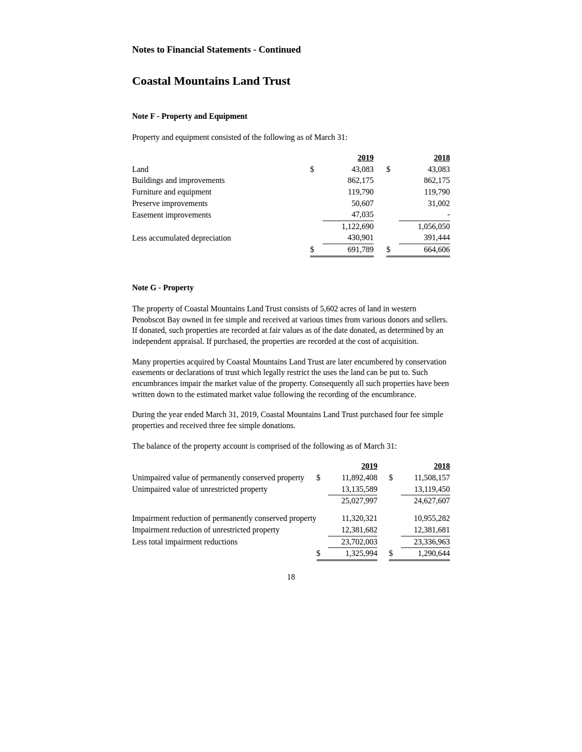Notes to Financial Statements - Continued
Coastal Mountains Land Trust
Note F - Property and Equipment
Property and equipment consisted of the following as of March 31:
| | | 2019 | | | 2018 |
| Land | $ | 43,083 | | $ | 43,083 |
| Buildings and improvements | | 862,175 | | | 862,175 |
| Furniture and equipment | | 119,790 | | | 119,790 |
| Preserve improvements | | 50,607 | | | 31,002 |
| Easement improvements | | 47,035 | | | - |
| | | 1,122,690 | | | 1,056,050 |
| Less accumulated depreciation | | 430,901 | | | 391,444 |
| | $ | 691,789 | | $ | 664,606 |
Note G - Property
The property of Coastal Mountains Land Trust consists of 5,602 acres of land in western Penobscot Bay owned in fee simple and received at various times from various donors and sellers. If donated, such properties are recorded at fair values as of the date donated, as determined by an independent appraisal. If purchased, the properties are recorded at the cost of acquisition.
Many properties acquired by Coastal Mountains Land Trust are later encumbered by conservation easements or declarations of trust which legally restrict the uses the land can be put to. Such encumbrances impair the market value of the property. Consequently all such properties have been written down to the estimated market value following the recording of the encumbrance.
During the year ended March 31, 2019, Coastal Mountains Land Trust purchased four fee simple properties and received three fee simple donations.
The balance of the property account is comprised of the following as of March 31:
| | | 2019 | | | 2018 |
| Unimpaired value of permanently conserved property | $ | 11,892,408 | | $ | 11,508,157 |
| Unimpaired value of unrestricted property | | 13,135,589 | | | 13,119,450 |
| | | 25,027,997 | | | 24,627,607 |
| Impairment reduction of permanently conserved property | | 11,320,321 | | | 10,955,282 |
| Impairment reduction of unrestricted property | | 12,381,682 | | | 12,381,681 |
| Less total impairment reductions | | 23,702,003 | | | 23,336,963 |
| | $ | 1,325,994 | | $ | 1,290,644 |
18